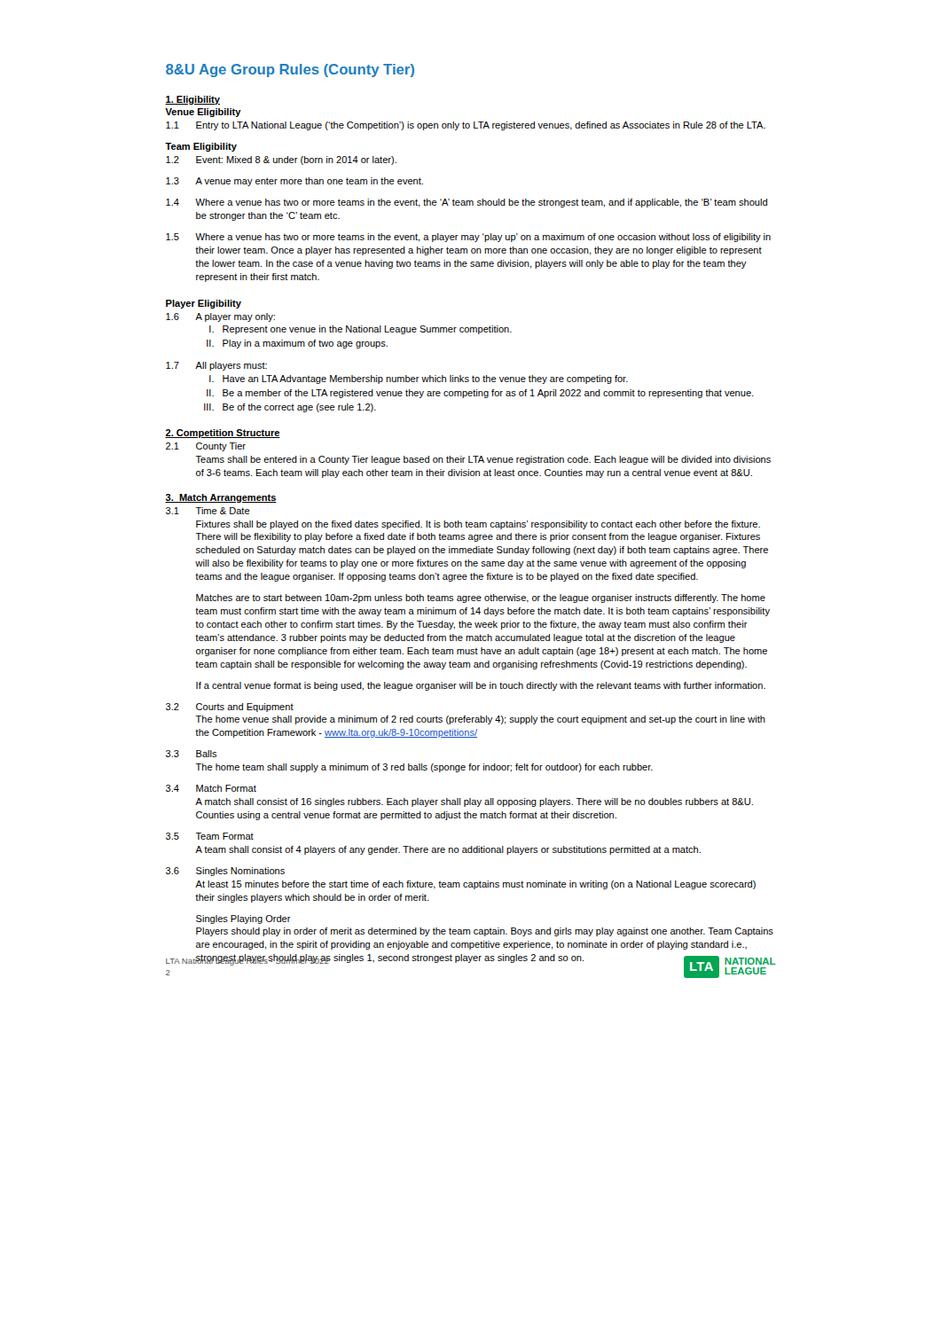8&U Age Group Rules (County Tier)
1. Eligibility
Venue Eligibility
1.1
Entry to LTA National League (‘the Competition’) is open only to LTA registered venues, defined as Associates in Rule 28 of the LTA.
Team Eligibility
1.2
Event: Mixed 8 & under (born in 2014 or later).
1.3
A venue may enter more than one team in the event.
1.4
Where a venue has two or more teams in the event, the ‘A’ team should be the strongest team, and if applicable, the ‘B’ team should be stronger than the ‘C’ team etc.
1.5
Where a venue has two or more teams in the event, a player may ‘play up’ on a maximum of one occasion without loss of eligibility in their lower team. Once a player has represented a higher team on more than one occasion, they are no longer eligible to represent the lower team. In the case of a venue having two teams in the same division, players will only be able to play for the team they represent in their first match.
Player Eligibility
1.6
A player may only:
Represent one venue in the National League Summer competition.
Play in a maximum of two age groups.
1.7
All players must:
Have an LTA Advantage Membership number which links to the venue they are competing for.
Be a member of the LTA registered venue they are competing for as of 1 April 2022 and commit to representing that venue.
Be of the correct age (see rule 1.2).
2. Competition Structure
2.1
County Tier
Teams shall be entered in a County Tier league based on their LTA venue registration code. Each league will be divided into divisions of 3-6 teams. Each team will play each other team in their division at least once. Counties may run a central venue event at 8&U.
3. Match Arrangements
3.1
Time & Date
Fixtures shall be played on the fixed dates specified. It is both team captains’ responsibility to contact each other before the fixture. There will be flexibility to play before a fixed date if both teams agree and there is prior consent from the league organiser. Fixtures scheduled on Saturday match dates can be played on the immediate Sunday following (next day) if both team captains agree. There will also be flexibility for teams to play one or more fixtures on the same day at the same venue with agreement of the opposing teams and the league organiser. If opposing teams don’t agree the fixture is to be played on the fixed date specified.
Matches are to start between 10am-2pm unless both teams agree otherwise, or the league organiser instructs differently. The home team must confirm start time with the away team a minimum of 14 days before the match date. It is both team captains’ responsibility to contact each other to confirm start times. By the Tuesday, the week prior to the fixture, the away team must also confirm their team’s attendance. 3 rubber points may be deducted from the match accumulated league total at the discretion of the league organiser for none compliance from either team. Each team must have an adult captain (age 18+) present at each match. The home team captain shall be responsible for welcoming the away team and organising refreshments (Covid-19 restrictions depending).
If a central venue format is being used, the league organiser will be in touch directly with the relevant teams with further information.
3.2
Courts and Equipment
The home venue shall provide a minimum of 2 red courts (preferably 4); supply the court equipment and set-up the court in line with the Competition Framework - www.lta.org.uk/8-9-10competitions/
3.3
Balls
The home team shall supply a minimum of 3 red balls (sponge for indoor; felt for outdoor) for each rubber.
3.4
Match Format
A match shall consist of 16 singles rubbers. Each player shall play all opposing players. There will be no doubles rubbers at 8&U. Counties using a central venue format are permitted to adjust the match format at their discretion.
3.5
Team Format
A team shall consist of 4 players of any gender. There are no additional players or substitutions permitted at a match.
3.6
Singles Nominations
At least 15 minutes before the start time of each fixture, team captains must nominate in writing (on a National League scorecard) their singles players which should be in order of merit.
Singles Playing Order
Players should play in order of merit as determined by the team captain. Boys and girls may play against one another. Team Captains are encouraged, in the spirit of providing an enjoyable and competitive experience, to nominate in order of playing standard i.e., strongest player should play as singles 1, second strongest player as singles 2 and so on.
LTA National League Rules - Summer 2022
2
LTA National
League